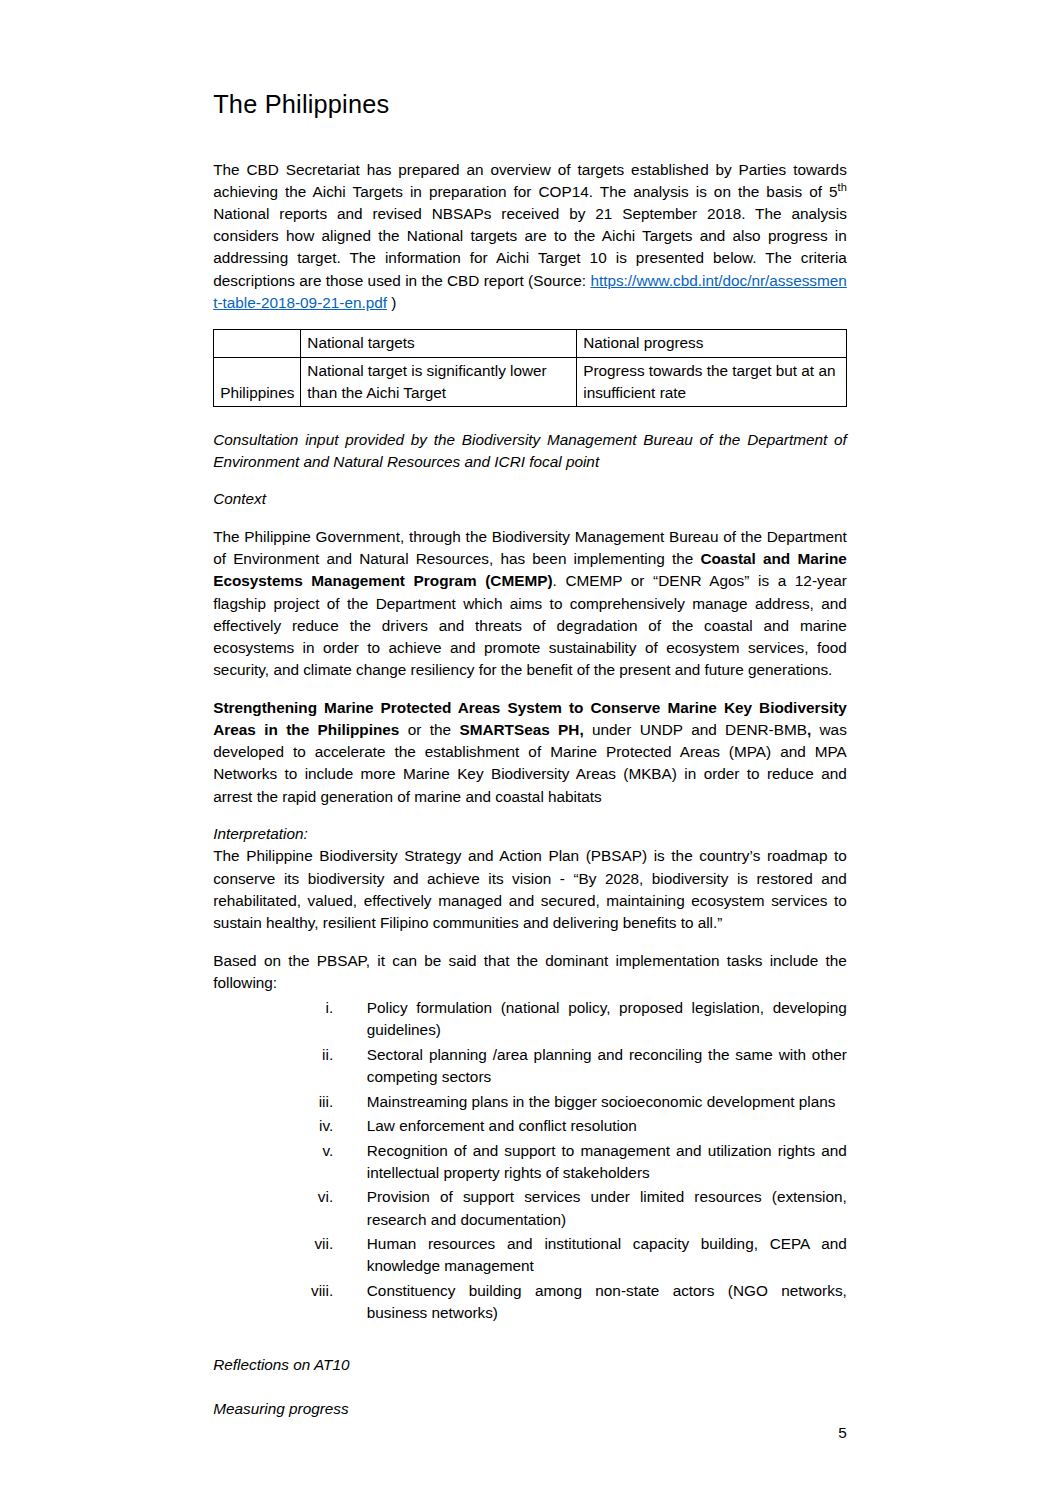The Philippines
The CBD Secretariat has prepared an overview of targets established by Parties towards achieving the Aichi Targets in preparation for COP14. The analysis is on the basis of 5th National reports and revised NBSAPs received by 21 September 2018. The analysis considers how aligned the National targets are to the Aichi Targets and also progress in addressing target. The information for Aichi Target 10 is presented below. The criteria descriptions are those used in the CBD report (Source: https://www.cbd.int/doc/nr/assessment-table-2018-09-21-en.pdf )
| | National targets | National progress |
| Philippines | National target is significantly lower than the Aichi Target | Progress towards the target but at an insufficient rate |
Consultation input provided by the Biodiversity Management Bureau of the Department of Environment and Natural Resources and ICRI focal point
Context
The Philippine Government, through the Biodiversity Management Bureau of the Department of Environment and Natural Resources, has been implementing the Coastal and Marine Ecosystems Management Program (CMEMP). CMEMP or “DENR Agos” is a 12-year flagship project of the Department which aims to comprehensively manage address, and effectively reduce the drivers and threats of degradation of the coastal and marine ecosystems in order to achieve and promote sustainability of ecosystem services, food security, and climate change resiliency for the benefit of the present and future generations.
Strengthening Marine Protected Areas System to Conserve Marine Key Biodiversity Areas in the Philippines or the SMARTSeas PH, under UNDP and DENR-BMB, was developed to accelerate the establishment of Marine Protected Areas (MPA) and MPA Networks to include more Marine Key Biodiversity Areas (MKBA) in order to reduce and arrest the rapid generation of marine and coastal habitats
Interpretation:
The Philippine Biodiversity Strategy and Action Plan (PBSAP) is the country’s roadmap to conserve its biodiversity and achieve its vision - “By 2028, biodiversity is restored and rehabilitated, valued, effectively managed and secured, maintaining ecosystem services to sustain healthy, resilient Filipino communities and delivering benefits to all.”
Based on the PBSAP, it can be said that the dominant implementation tasks include the following:
Policy formulation (national policy, proposed legislation, developing guidelines)
Sectoral planning /area planning and reconciling the same with other competing sectors
Mainstreaming plans in the bigger socioeconomic development plans
Law enforcement and conflict resolution
Recognition of and support to management and utilization rights and intellectual property rights of stakeholders
Provision of support services under limited resources (extension, research and documentation)
Human resources and institutional capacity building, CEPA and knowledge management
Constituency building among non-state actors (NGO networks, business networks)
Reflections on AT10
Measuring progress
5